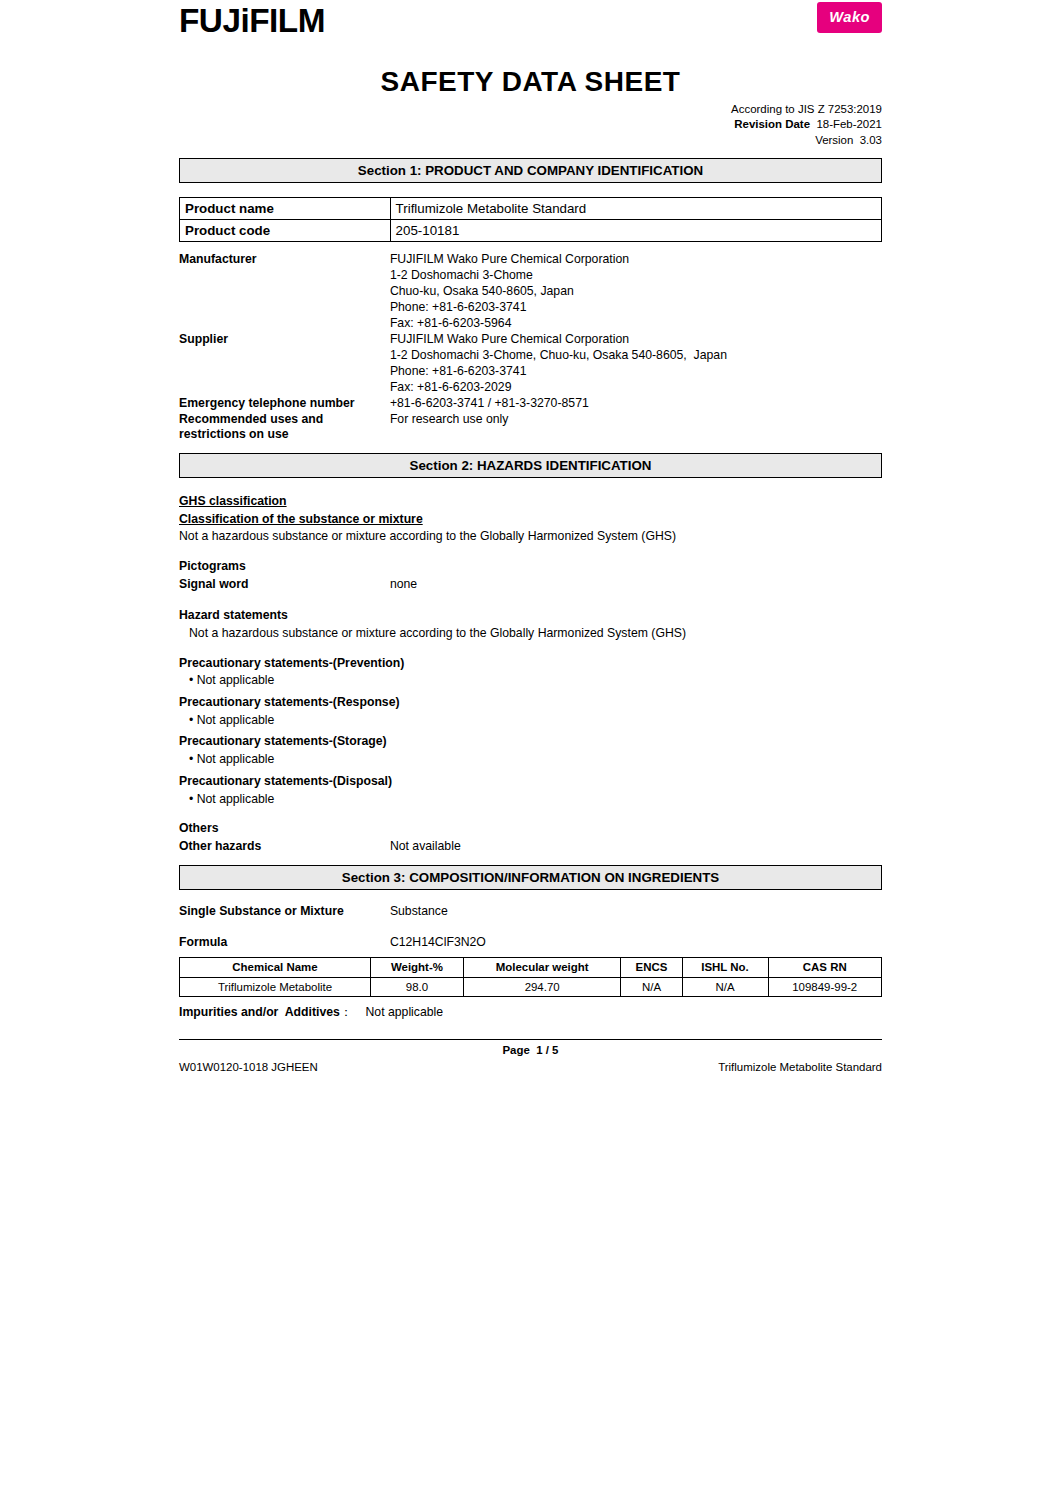FUJi FILM
Wako
SAFETY DATA SHEET
According to JIS Z 7253:2019
Revision Date 18-Feb-2021
Version 3.03
Section 1: PRODUCT AND COMPANY IDENTIFICATION
| Product name | Triflumizole Metabolite Standard |
| Product code | 205-10181 |
| Manufacturer | FUJIFILM Wako Pure Chemical Corporation 1-2 Doshomachi 3-Chome Chuo-ku, Osaka 540-8605, Japan Phone: +81-6-6203-3741 Fax: +81-6-6203-5964 |
| Supplier | FUJIFILM Wako Pure Chemical Corporation 1-2 Doshomachi 3-Chome, Chuo-ku, Osaka 540-8605, Japan Phone: +81-6-6203-3741 Fax: +81-6-6203-2029 |
| Emergency telephone number | +81-6-6203-3741 / +81-3-3270-8571 |
| Recommended uses and restrictions on use | For research use only |
Section 2: HAZARDS IDENTIFICATION
GHS classification
Classification of the substance or mixture
Not a hazardous substance or mixture according to the Globally Harmonized System (GHS)
Pictograms
| Signal word | none |
Hazard statements
Not a hazardous substance or mixture according to the Globally Harmonized System (GHS)
Precautionary statements-(Prevention)
• Not applicable
Precautionary statements-(Response)
• Not applicable
Precautionary statements-(Storage)
• Not applicable
Precautionary statements-(Disposal)
• Not applicable
Others
| Other hazards | Not available |
Section 3: COMPOSITION/INFORMATION ON INGREDIENTS
| Single Substance or Mixture | Substance |
| Formula | C12H14ClF3N2O |
| Chemical Name | Weight-% | Molecular weight | ENCS | ISHL No. | CAS RN |
| --- | --- | --- | --- | --- | --- |
| Triflumizole Metabolite | 98.0 | 294.70 | N/A | N/A | 109849-99-2 |
Impurities and/or Additives： Not applicable
Page 1 / 5
W01W0120-1018 JGHEEN
Triflumizole Metabolite Standard